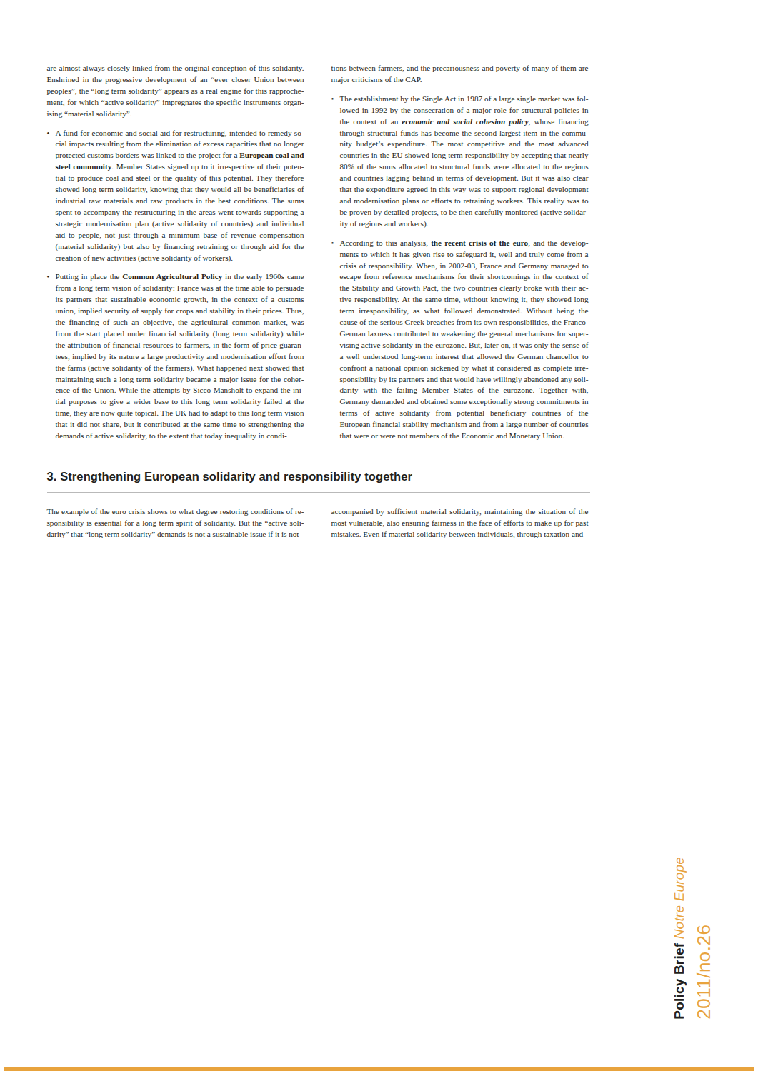are almost always closely linked from the original conception of this solidarity. Enshrined in the progressive development of an “ever closer Union between peoples”, the “long term solidarity” appears as a real engine for this rapprochement, for which “active solidarity” impregnates the specific instruments organising “material solidarity”.
A fund for economic and social aid for restructuring, intended to remedy social impacts resulting from the elimination of excess capacities that no longer protected customs borders was linked to the project for a European coal and steel community. Member States signed up to it irrespective of their potential to produce coal and steel or the quality of this potential. They therefore showed long term solidarity, knowing that they would all be beneficiaries of industrial raw materials and raw products in the best conditions. The sums spent to accompany the restructuring in the areas went towards supporting a strategic modernisation plan (active solidarity of countries) and individual aid to people, not just through a minimum base of revenue compensation (material solidarity) but also by financing retraining or through aid for the creation of new activities (active solidarity of workers).
Putting in place the Common Agricultural Policy in the early 1960s came from a long term vision of solidarity: France was at the time able to persuade its partners that sustainable economic growth, in the context of a customs union, implied security of supply for crops and stability in their prices. Thus, the financing of such an objective, the agricultural common market, was from the start placed under financial solidarity (long term solidarity) while the attribution of financial resources to farmers, in the form of price guarantees, implied by its nature a large productivity and modernisation effort from the farms (active solidarity of the farmers). What happened next showed that maintaining such a long term solidarity became a major issue for the coherence of the Union. While the attempts by Sicco Mansholt to expand the initial purposes to give a wider base to this long term solidarity failed at the time, they are now quite topical. The UK had to adapt to this long term vision that it did not share, but it contributed at the same time to strengthening the demands of active solidarity, to the extent that today inequality in condi-
tions between farmers, and the precariousness and poverty of many of them are major criticisms of the CAP.
The establishment by the Single Act in 1987 of a large single market was followed in 1992 by the consecration of a major role for structural policies in the context of an economic and social cohesion policy, whose financing through structural funds has become the second largest item in the community budget’s expenditure. The most competitive and the most advanced countries in the EU showed long term responsibility by accepting that nearly 80% of the sums allocated to structural funds were allocated to the regions and countries lagging behind in terms of development. But it was also clear that the expenditure agreed in this way was to support regional development and modernisation plans or efforts to retraining workers. This reality was to be proven by detailed projects, to be then carefully monitored (active solidarity of regions and workers).
According to this analysis, the recent crisis of the euro, and the developments to which it has given rise to safeguard it, well and truly come from a crisis of responsibility. When, in 2002-03, France and Germany managed to escape from reference mechanisms for their shortcomings in the context of the Stability and Growth Pact, the two countries clearly broke with their active responsibility. At the same time, without knowing it, they showed long term irresponsibility, as what followed demonstrated. Without being the cause of the serious Greek breaches from its own responsibilities, the Franco-German laxness contributed to weakening the general mechanisms for supervising active solidarity in the eurozone. But, later on, it was only the sense of a well understood long-term interest that allowed the German chancellor to confront a national opinion sickened by what it considered as complete irresponsibility by its partners and that would have willingly abandoned any solidarity with the failing Member States of the eurozone. Together with, Germany demanded and obtained some exceptionally strong commitments in terms of active solidarity from potential beneficiary countries of the European financial stability mechanism and from a large number of countries that were or were not members of the Economic and Monetary Union.
3. Strengthening European solidarity and responsibility together
The example of the euro crisis shows to what degree restoring conditions of responsibility is essential for a long term spirit of solidarity. But the “active solidarity” that “long term solidarity” demands is not a sustainable issue if it is not
accompanied by sufficient material solidarity, maintaining the situation of the most vulnerable, also ensuring fairness in the face of efforts to make up for past mistakes. Even if material solidarity between individuals, through taxation and
Policy Brief Notre Europe
2011/no.26